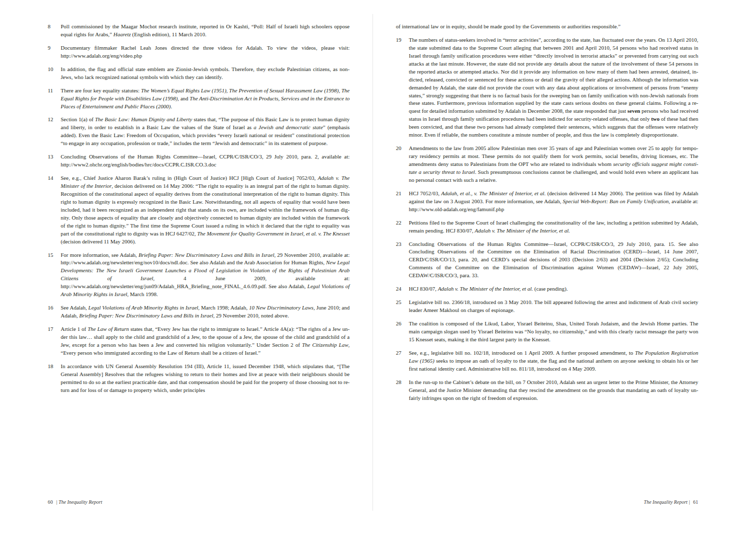8 Poll commissioned by the Maagar Mochot research institute, reported in Or Kashti, “Poll: Half of Israeli high schoolers oppose equal rights for Arabs,” Haaretz (English edition), 11 March 2010.
9 Documentary filmmaker Rachel Leah Jones directed the three videos for Adalah. To view the videos, please visit: http://www.adalah.org/eng/video.php
10 In addition, the flag and official state emblem are Zionist-Jewish symbols. Therefore, they exclude Palestinian citizens, as non-Jews, who lack recognized national symbols with which they can identify.
11 There are four key equality statutes: The Women’s Equal Rights Law (1951), The Prevention of Sexual Harassment Law (1998), The Equal Rights for People with Disabilities Law (1998), and The Anti-Discrimination Act in Products, Services and in the Entrance to Places of Entertainment and Public Places (2000).
12 Section 1(a) of The Basic Law: Human Dignity and Liberty states that, “The purpose of this Basic Law is to protect human dignity and liberty, in order to establish in a Basic Law the values of the State of Israel as a Jewish and democratic state” (emphasis added). Even the Basic Law: Freedom of Occupation, which provides “every Israeli national or resident” constitutional protection “to engage in any occupation, profession or trade,” includes the term “Jewish and democratic” in its statement of purpose.
13 Concluding Observations of the Human Rights Committee—Israel, CCPR/C/ISR/CO/3, 29 July 2010, para. 2, available at: http://www2.ohchr.org/english/bodies/hrc/docs/CCPR.C.ISR.CO.3.doc
14 See, e.g., Chief Justice Aharon Barak’s ruling in (High Court of Justice) HCJ [High Court of Justice] 7052/03, Adalah v. The Minister of the Interior, decision delivered on 14 May 2006: “The right to equality is an integral part of the right to human dignity. Recognition of the constitutional aspect of equality derives from the constitutional interpretation of the right to human dignity. This right to human dignity is expressly recognized in the Basic Law. Notwithstanding, not all aspects of equality that would have been included, had it been recognized as an independent right that stands on its own, are included within the framework of human dignity. Only those aspects of equality that are closely and objectively connected to human dignity are included within the framework of the right to human dignity.” The first time the Supreme Court issued a ruling in which it declared that the right to equality was part of the constitutional right to dignity was in HCJ 6427/02, The Movement for Quality Government in Israel, et al. v. The Knesset (decision delivered 11 May 2006).
15 For more information, see Adalah, Briefing Paper: New Discriminatory Laws and Bills in Israel, 29 November 2010, available at: http://www.adalah.org/newsletter/eng/nov10/docs/ndl.doc. See also Adalah and the Arab Association for Human Rights, New Legal Developments: The New Israeli Government Launches a Flood of Legislation in Violation of the Rights of Palestinian Arab Citizens of Israel, 4 June 2009, available at: http://www.adalah.org/newsletter/eng/jun09/Adalah_HRA_Briefing_note_FINAL_4.6.09.pdf. See also Adalah, Legal Violations of Arab Minority Rights in Israel, March 1998.
16 See Adalah, Legal Violations of Arab Minority Rights in Israel, March 1998; Adalah, 10 New Discriminatory Laws, June 2010; and Adalah, Briefing Paper: New Discriminatory Laws and Bills in Israel, 29 November 2010, noted above.
17 Article 1 of The Law of Return states that, “Every Jew has the right to immigrate to Israel.” Article 4A(a): “The rights of a Jew under this law… shall apply to the child and grandchild of a Jew, to the spouse of a Jew, the spouse of the child and grandchild of a Jew, except for a person who has been a Jew and converted his religion voluntarily.” Under Section 2 of The Citizenship Law, “Every person who immigrated according to the Law of Return shall be a citizen of Israel.”
18 In accordance with UN General Assembly Resolution 194 (III), Article 11, issued December 1948, which stipulates that, “[The General Assembly] Resolves that the refugees wishing to return to their homes and live at peace with their neighbours should be permitted to do so at the earliest practicable date, and that compensation should be paid for the property of those choosing not to return and for loss of or damage to property which, under principles
60| The Inequality Report
of international law or in equity, should be made good by the Governments or authorities responsible.”
19 The numbers of status-seekers involved in “terror activities”, according to the state, has fluctuated over the years. On 13 April 2010, the state submitted data to the Supreme Court alleging that between 2001 and April 2010, 54 persons who had received status in Israel through family unification procedures were either “directly involved in terrorist attacks” or prevented from carrying out such attacks at the last minute. However, the state did not provide any details about the nature of the involvement of these 54 persons in the reported attacks or attempted attacks. Nor did it provide any information on how many of them had been arrested, detained, indicted, released, convicted or sentenced for these actions or detail the gravity of their alleged actions. Although the information was demanded by Adalah, the state did not provide the court with any data about applications or involvement of persons from “enemy states,” strongly suggesting that there is no factual basis for the sweeping ban on family unification with non-Jewish nationals from these states. Furthermore, previous information supplied by the state casts serious doubts on these general claims. Following a request for detailed information submitted by Adalah in December 2008, the state responded that just seven persons who had received status in Israel through family unification procedures had been indicted for security-related offenses, that only two of these had then been convicted, and that these two persons had already completed their sentences, which suggests that the offenses were relatively minor. Even if reliable, the numbers constitute a minute number of people, and thus the law is completely disproportionate.
20 Amendments to the law from 2005 allow Palestinian men over 35 years of age and Palestinian women over 25 to apply for temporary residency permits at most. These permits do not qualify them for work permits, social benefits, driving licenses, etc. The amendments deny status to Palestinians from the OPT who are related to individuals whom security officials suggest might constitute a security threat to Israel. Such presumptuous conclusions cannot be challenged, and would hold even where an applicant has no personal contact with such a relative.
21 HCJ 7052/03, Adalah, et al., v. The Minister of Interior, et al. (decision delivered 14 May 2006). The petition was filed by Adalah against the law on 3 August 2003. For more information, see Adalah, Special Web-Report: Ban on Family Unification, available at: http://www.old-adalah.org/eng/famunif.php
22 Petitions filed to the Supreme Court of Israel challenging the constitutionality of the law, including a petition submitted by Adalah, remain pending. HCJ 830/07, Adalah v. The Minister of the Interior, et al.
23 Concluding Observations of the Human Rights Committee—Israel, CCPR/C/ISR/CO/3, 29 July 2010, para. 15. See also Concluding Observations of the Committee on the Elimination of Racial Discrimination (CERD)—Israel, 14 June 2007, CERD/C/ISR/CO/13, para. 20, and CERD’s special decisions of 2003 (Decision 2/63) and 2004 (Decision 2/65); Concluding Comments of the Committee on the Elimination of Discrimination against Women (CEDAW)—Israel, 22 July 2005, CEDAW/C/ISR/CO/3, para. 33.
24 HCJ 830/07, Adalah v. The Minister of the Interior, et al. (case pending).
25 Legislative bill no. 2366/18, introduced on 3 May 2010. The bill appeared following the arrest and indictment of Arab civil society leader Ameer Makhoul on charges of espionage.
26 The coalition is composed of the Likud, Labor, Yisrael Beiteinu, Shas, United Torah Judaism, and the Jewish Home parties. The main campaign slogan used by Yisrael Beiteinu was “No loyalty, no citizenship,” and with this clearly racist message the party won 15 Knesset seats, making it the third largest party in the Knesset.
27 See, e.g., legislative bill no. 102/18, introduced on 1 April 2009. A further proposed amendment, to The Population Registration Law (1965) seeks to impose an oath of loyalty to the state, the flag and the national anthem on anyone seeking to obtain his or her first national identity card. Administrative bill no. 811/18, introduced on 4 May 2009.
28 In the run-up to the Cabinet’s debate on the bill, on 7 October 2010, Adalah sent an urgent letter to the Prime Minister, the Attorney General, and the Justice Minister demanding that they rescind the amendment on the grounds that mandating an oath of loyalty unfairly infringes upon on the right of freedom of expression.
The Inequality Report |61